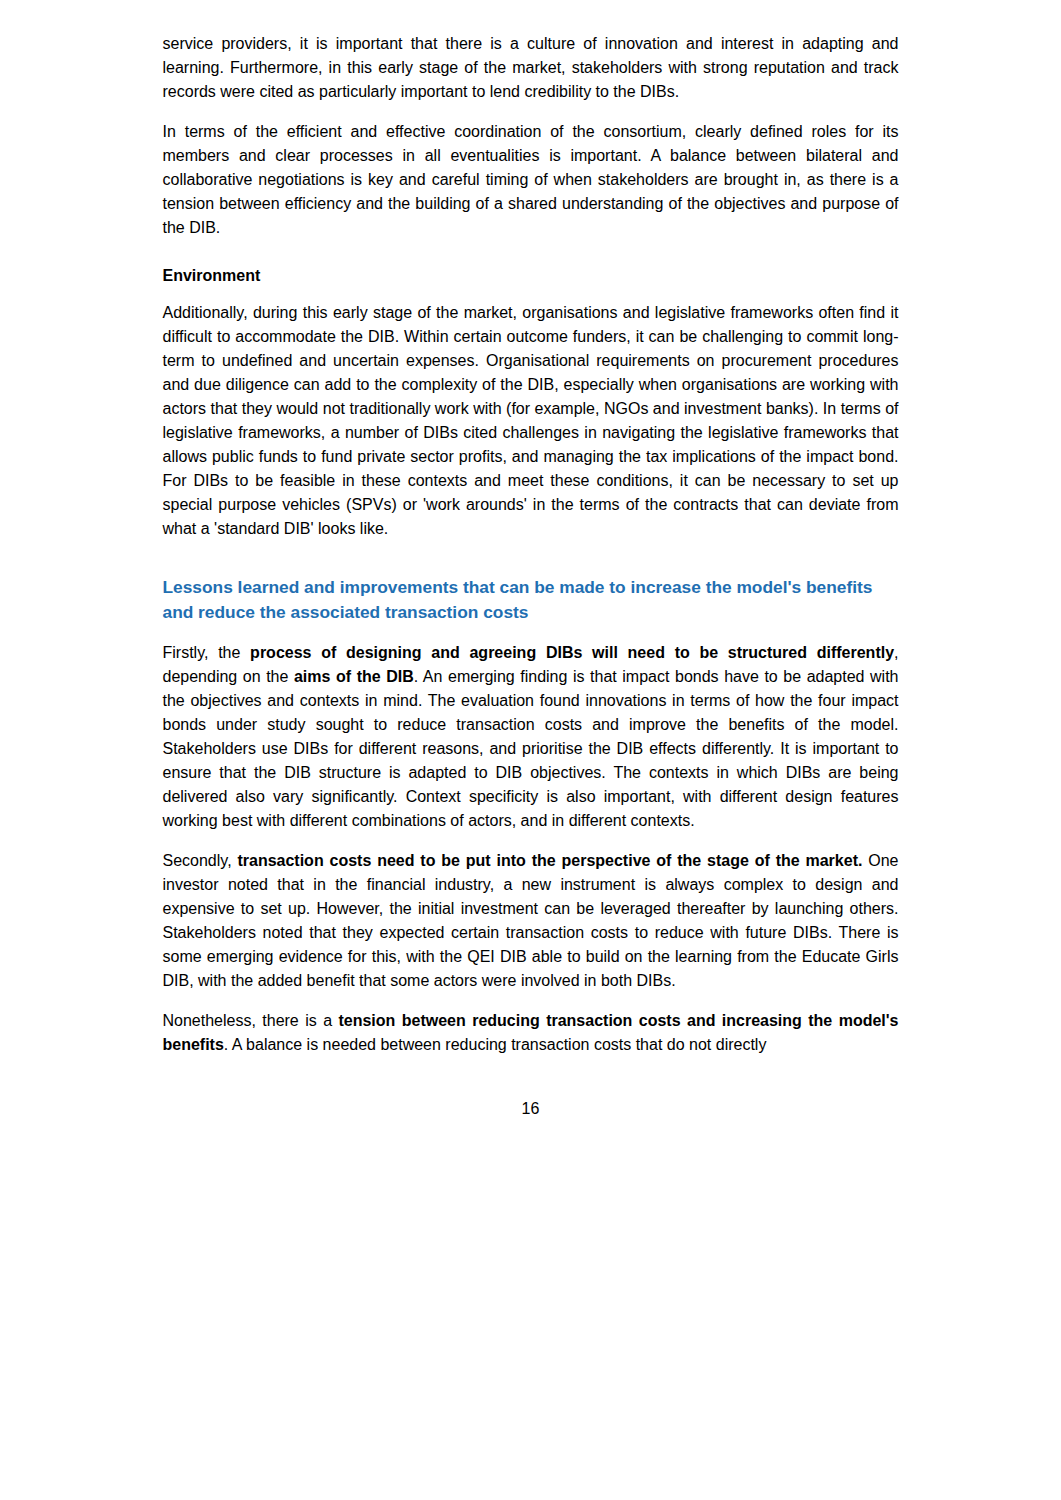service providers, it is important that there is a culture of innovation and interest in adapting and learning. Furthermore, in this early stage of the market, stakeholders with strong reputation and track records were cited as particularly important to lend credibility to the DIBs.
In terms of the efficient and effective coordination of the consortium, clearly defined roles for its members and clear processes in all eventualities is important. A balance between bilateral and collaborative negotiations is key and careful timing of when stakeholders are brought in, as there is a tension between efficiency and the building of a shared understanding of the objectives and purpose of the DIB.
Environment
Additionally, during this early stage of the market, organisations and legislative frameworks often find it difficult to accommodate the DIB. Within certain outcome funders, it can be challenging to commit long-term to undefined and uncertain expenses. Organisational requirements on procurement procedures and due diligence can add to the complexity of the DIB, especially when organisations are working with actors that they would not traditionally work with (for example, NGOs and investment banks). In terms of legislative frameworks, a number of DIBs cited challenges in navigating the legislative frameworks that allows public funds to fund private sector profits, and managing the tax implications of the impact bond. For DIBs to be feasible in these contexts and meet these conditions, it can be necessary to set up special purpose vehicles (SPVs) or 'work arounds' in the terms of the contracts that can deviate from what a 'standard DIB' looks like.
Lessons learned and improvements that can be made to increase the model's benefits and reduce the associated transaction costs
Firstly, the process of designing and agreeing DIBs will need to be structured differently, depending on the aims of the DIB. An emerging finding is that impact bonds have to be adapted with the objectives and contexts in mind. The evaluation found innovations in terms of how the four impact bonds under study sought to reduce transaction costs and improve the benefits of the model. Stakeholders use DIBs for different reasons, and prioritise the DIB effects differently. It is important to ensure that the DIB structure is adapted to DIB objectives. The contexts in which DIBs are being delivered also vary significantly. Context specificity is also important, with different design features working best with different combinations of actors, and in different contexts.
Secondly, transaction costs need to be put into the perspective of the stage of the market. One investor noted that in the financial industry, a new instrument is always complex to design and expensive to set up. However, the initial investment can be leveraged thereafter by launching others. Stakeholders noted that they expected certain transaction costs to reduce with future DIBs. There is some emerging evidence for this, with the QEI DIB able to build on the learning from the Educate Girls DIB, with the added benefit that some actors were involved in both DIBs.
Nonetheless, there is a tension between reducing transaction costs and increasing the model's benefits. A balance is needed between reducing transaction costs that do not directly
16